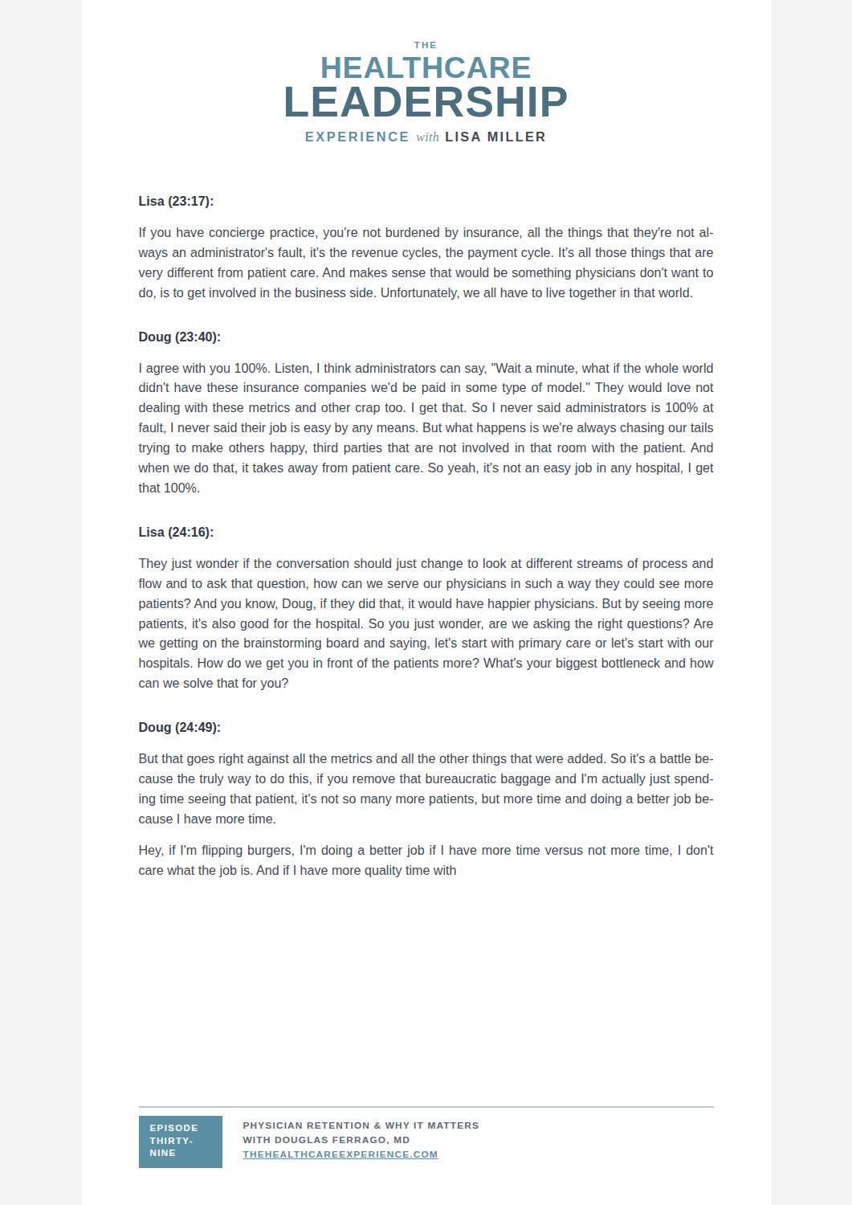The
Healthcare
Leadership
Experience with Lisa Miller
Lisa (23:17):
If you have concierge practice, you're not burdened by insurance, all the things that they're not always an administrator's fault, it's the revenue cycles, the payment cycle. It's all those things that are very different from patient care. And makes sense that would be something physicians don't want to do, is to get involved in the business side. Unfortunately, we all have to live together in that world.
Doug (23:40):
I agree with you 100%. Listen, I think administrators can say, "Wait a minute, what if the whole world didn't have these insurance companies we'd be paid in some type of model." They would love not dealing with these metrics and other crap too. I get that. So I never said administrators is 100% at fault, I never said their job is easy by any means. But what happens is we're always chasing our tails trying to make others happy, third parties that are not involved in that room with the patient. And when we do that, it takes away from patient care. So yeah, it's not an easy job in any hospital, I get that 100%.
Lisa (24:16):
They just wonder if the conversation should just change to look at different streams of process and flow and to ask that question, how can we serve our physicians in such a way they could see more patients? And you know, Doug, if they did that, it would have happier physicians. But by seeing more patients, it's also good for the hospital. So you just wonder, are we asking the right questions? Are we getting on the brainstorming board and saying, let's start with primary care or let's start with our hospitals. How do we get you in front of the patients more? What's your biggest bottleneck and how can we solve that for you?
Doug (24:49):
But that goes right against all the metrics and all the other things that were added. So it's a battle because the truly way to do this, if you remove that bureaucratic baggage and I'm actually just spending time seeing that patient, it's not so many more patients, but more time and doing a better job because I have more time.
Hey, if I'm flipping burgers, I'm doing a better job if I have more time versus not more time, I don't care what the job is. And if I have more quality time with
Episode
Thirty-
Nine
Physician Retention & Why It Matters
with Douglas Ferrago, MD
thehealthcareexperience.com